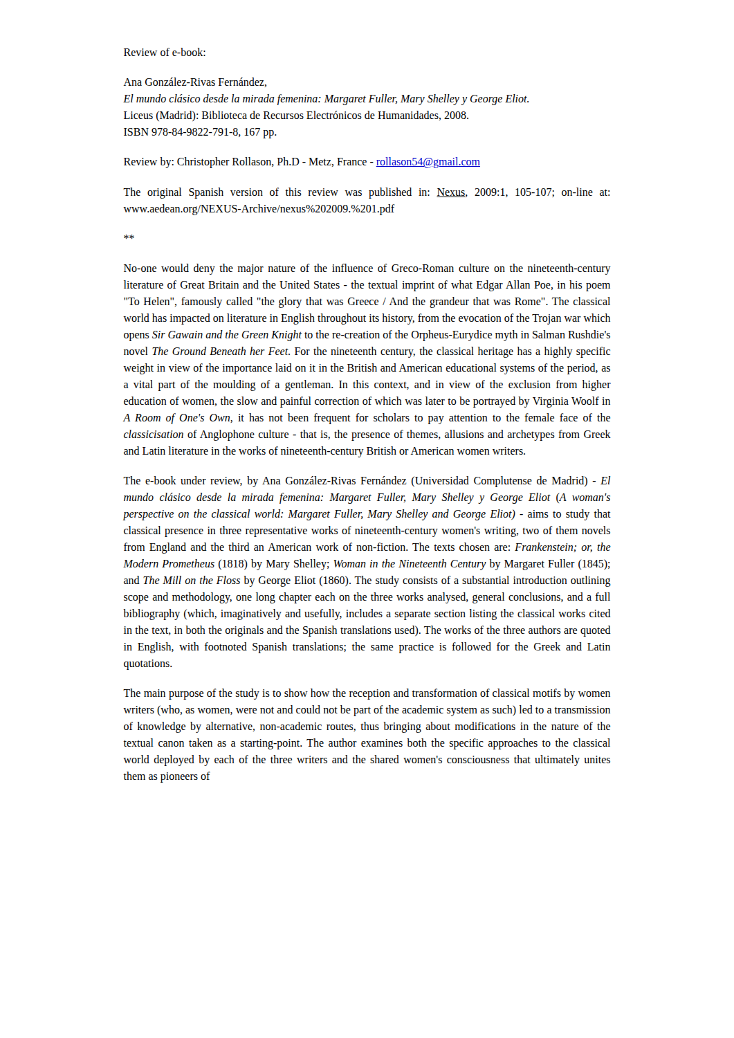Review of e-book:
Ana González-Rivas Fernández,
El mundo clásico desde la mirada femenina: Margaret Fuller, Mary Shelley y George Eliot.
Liceus (Madrid): Biblioteca de Recursos Electrónicos de Humanidades, 2008.
ISBN 978-84-9822-791-8, 167 pp.
Review by: Christopher Rollason, Ph.D - Metz, France - rollason54@gmail.com
The original Spanish version of this review was published in: Nexus, 2009:1, 105-107; on-line at: www.aedean.org/NEXUS-Archive/nexus%202009.%201.pdf
**
No-one would deny the major nature of the influence of Greco-Roman culture on the nineteenth-century literature of Great Britain and the United States - the textual imprint of what Edgar Allan Poe, in his poem "To Helen", famously called "the glory that was Greece / And the grandeur that was Rome". The classical world has impacted on literature in English throughout its history, from the evocation of the Trojan war which opens Sir Gawain and the Green Knight to the re-creation of the Orpheus-Eurydice myth in Salman Rushdie's novel The Ground Beneath her Feet. For the nineteenth century, the classical heritage has a highly specific weight in view of the importance laid on it in the British and American educational systems of the period, as a vital part of the moulding of a gentleman. In this context, and in view of the exclusion from higher education of women, the slow and painful correction of which was later to be portrayed by Virginia Woolf in A Room of One's Own, it has not been frequent for scholars to pay attention to the female face of the classicisation of Anglophone culture - that is, the presence of themes, allusions and archetypes from Greek and Latin literature in the works of nineteenth-century British or American women writers.
The e-book under review, by Ana González-Rivas Fernández (Universidad Complutense de Madrid) - El mundo clásico desde la mirada femenina: Margaret Fuller, Mary Shelley y George Eliot (A woman's perspective on the classical world: Margaret Fuller, Mary Shelley and George Eliot) - aims to study that classical presence in three representative works of nineteenth-century women's writing, two of them novels from England and the third an American work of non-fiction. The texts chosen are: Frankenstein; or, the Modern Prometheus (1818) by Mary Shelley; Woman in the Nineteenth Century by Margaret Fuller (1845); and The Mill on the Floss by George Eliot (1860). The study consists of a substantial introduction outlining scope and methodology, one long chapter each on the three works analysed, general conclusions, and a full bibliography (which, imaginatively and usefully, includes a separate section listing the classical works cited in the text, in both the originals and the Spanish translations used). The works of the three authors are quoted in English, with footnoted Spanish translations; the same practice is followed for the Greek and Latin quotations.
The main purpose of the study is to show how the reception and transformation of classical motifs by women writers (who, as women, were not and could not be part of the academic system as such) led to a transmission of knowledge by alternative, non-academic routes, thus bringing about modifications in the nature of the textual canon taken as a starting-point. The author examines both the specific approaches to the classical world deployed by each of the three writers and the shared women's consciousness that ultimately unites them as pioneers of